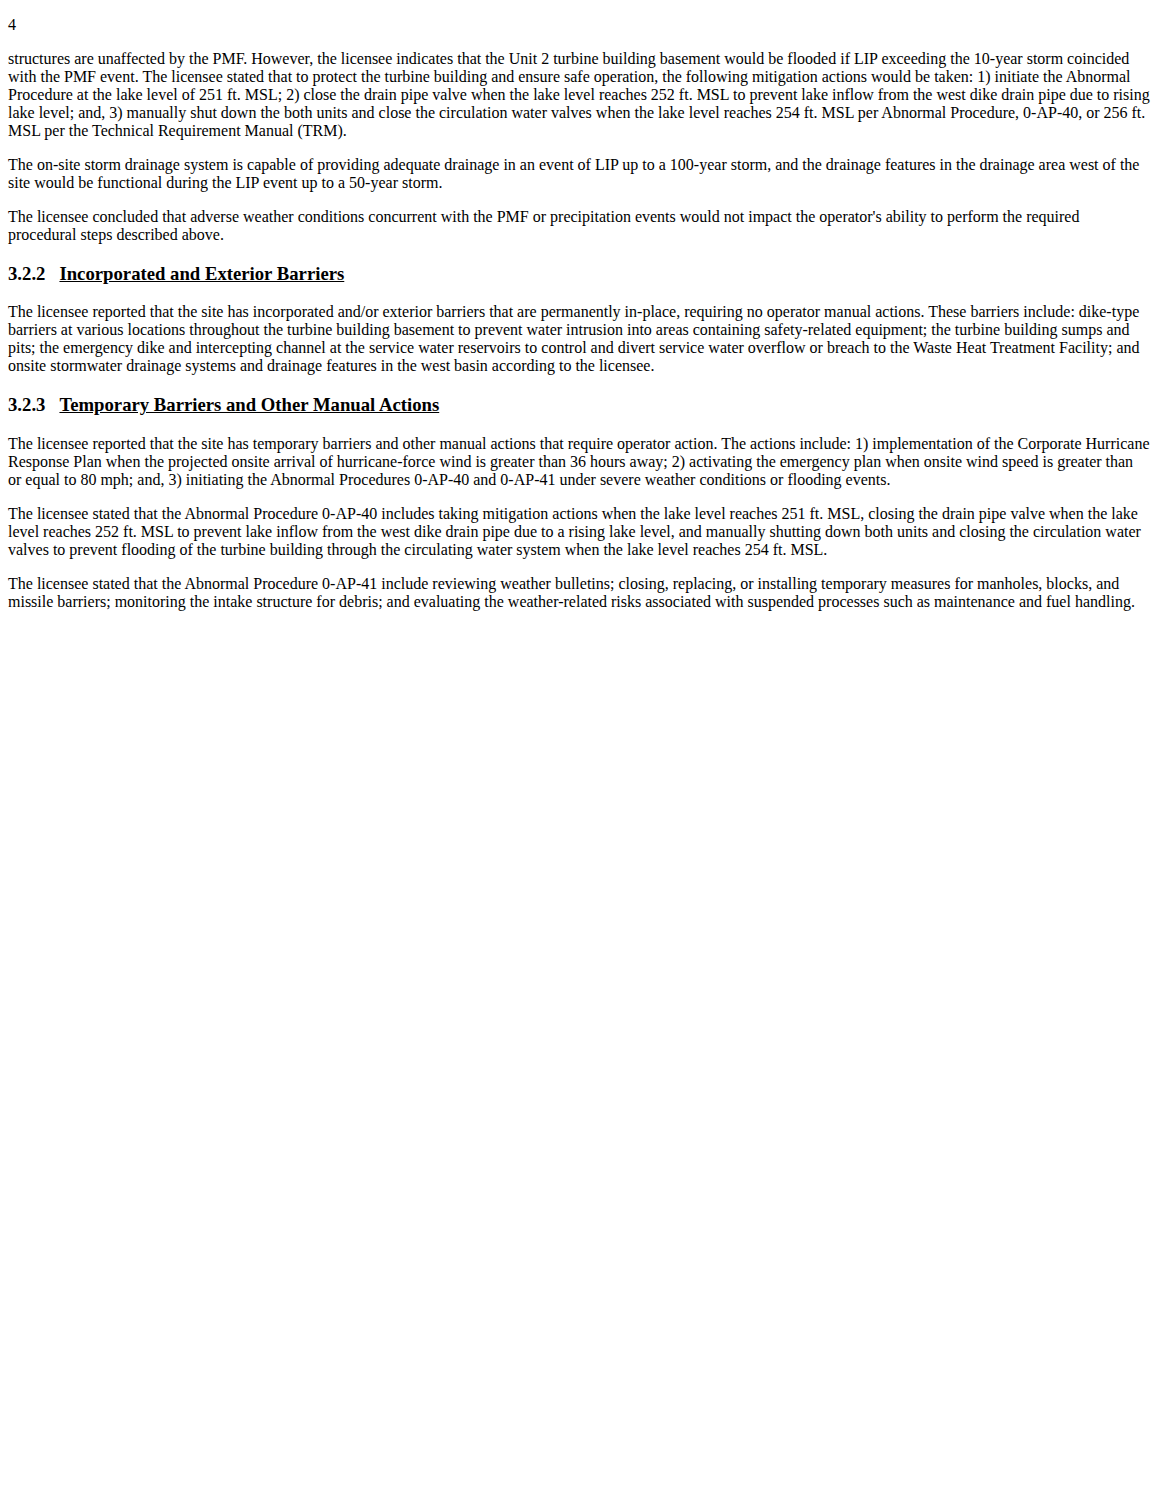4
structures are unaffected by the PMF. However, the licensee indicates that the Unit 2 turbine building basement would be flooded if LIP exceeding the 10-year storm coincided with the PMF event. The licensee stated that to protect the turbine building and ensure safe operation, the following mitigation actions would be taken: 1) initiate the Abnormal Procedure at the lake level of 251 ft. MSL; 2) close the drain pipe valve when the lake level reaches 252 ft. MSL to prevent lake inflow from the west dike drain pipe due to rising lake level; and, 3) manually shut down the both units and close the circulation water valves when the lake level reaches 254 ft. MSL per Abnormal Procedure, 0-AP-40, or 256 ft. MSL per the Technical Requirement Manual (TRM).
The on-site storm drainage system is capable of providing adequate drainage in an event of LIP up to a 100-year storm, and the drainage features in the drainage area west of the site would be functional during the LIP event up to a 50-year storm.
The licensee concluded that adverse weather conditions concurrent with the PMF or precipitation events would not impact the operator's ability to perform the required procedural steps described above.
3.2.2 Incorporated and Exterior Barriers
The licensee reported that the site has incorporated and/or exterior barriers that are permanently in-place, requiring no operator manual actions. These barriers include: dike-type barriers at various locations throughout the turbine building basement to prevent water intrusion into areas containing safety-related equipment; the turbine building sumps and pits; the emergency dike and intercepting channel at the service water reservoirs to control and divert service water overflow or breach to the Waste Heat Treatment Facility; and onsite stormwater drainage systems and drainage features in the west basin according to the licensee.
3.2.3 Temporary Barriers and Other Manual Actions
The licensee reported that the site has temporary barriers and other manual actions that require operator action. The actions include: 1) implementation of the Corporate Hurricane Response Plan when the projected onsite arrival of hurricane-force wind is greater than 36 hours away; 2) activating the emergency plan when onsite wind speed is greater than or equal to 80 mph; and, 3) initiating the Abnormal Procedures 0-AP-40 and 0-AP-41 under severe weather conditions or flooding events.
The licensee stated that the Abnormal Procedure 0-AP-40 includes taking mitigation actions when the lake level reaches 251 ft. MSL, closing the drain pipe valve when the lake level reaches 252 ft. MSL to prevent lake inflow from the west dike drain pipe due to a rising lake level, and manually shutting down both units and closing the circulation water valves to prevent flooding of the turbine building through the circulating water system when the lake level reaches 254 ft. MSL.
The licensee stated that the Abnormal Procedure 0-AP-41 include reviewing weather bulletins; closing, replacing, or installing temporary measures for manholes, blocks, and missile barriers; monitoring the intake structure for debris; and evaluating the weather-related risks associated with suspended processes such as maintenance and fuel handling.